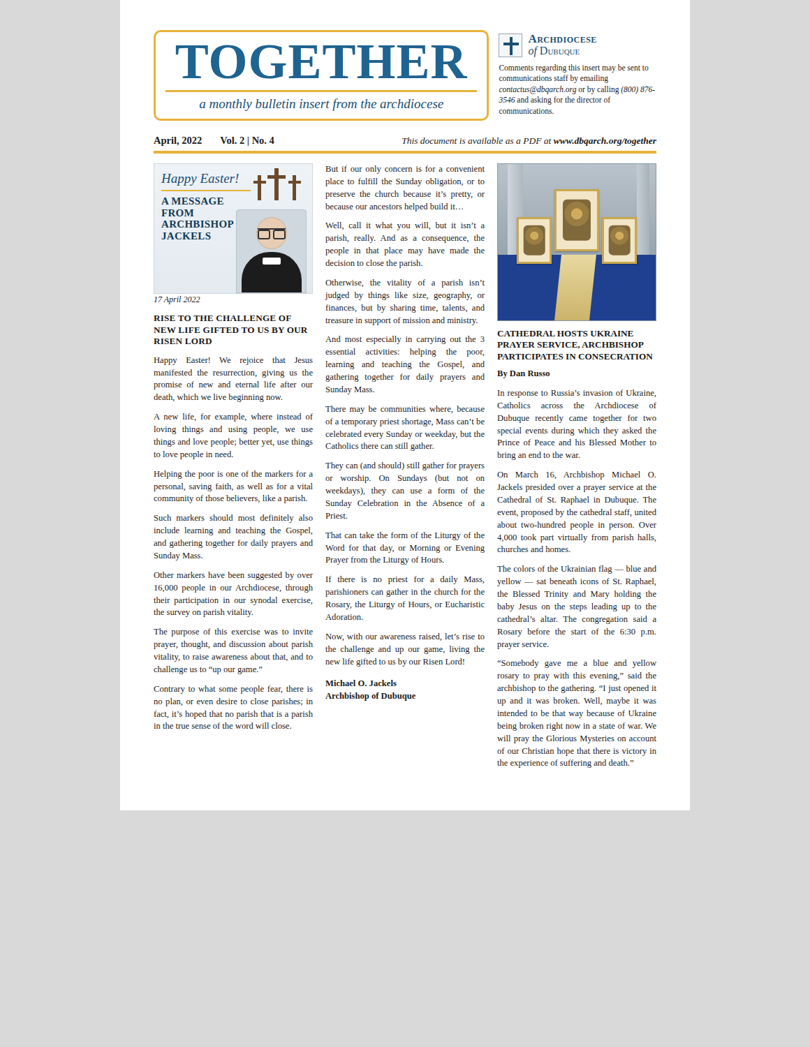TOGETHER
a monthly bulletin insert from the archdiocese
Archdiocese of Dubuque
Comments regarding this insert may be sent to communications staff by emailing contactus@dbqarch.org or by calling (800) 876-3546 and asking for the director of communications.
April, 2022 Vol. 2 | No. 4 This document is available as a PDF at www.dbqarch.org/together
Happy Easter!
A MESSAGE
FROM
ARCHBISHOP
JACKELS
17 April 2022
Rise to the challenge of new life gifted to us by our Risen Lord
Happy Easter! We rejoice that Jesus manifested the resurrection, giving us the promise of new and eternal life after our death, which we live beginning now.
A new life, for example, where instead of loving things and using people, we use things and love people; better yet, use things to love people in need.
Helping the poor is one of the markers for a personal, saving faith, as well as for a vital community of those believers, like a parish.
Such markers should most definitely also include learning and teaching the Gospel, and gathering together for daily prayers and Sunday Mass.
Other markers have been suggested by over 16,000 people in our Archdiocese, through their participation in our synodal exercise, the survey on parish vitality.
The purpose of this exercise was to invite prayer, thought, and discussion about parish vitality, to raise awareness about that, and to challenge us to “up our game.”
Contrary to what some people fear, there is no plan, or even desire to close parishes; in fact, it’s hoped that no parish that is a parish in the true sense of the word will close.
But if our only concern is for a convenient place to fulfill the Sunday obligation, or to preserve the church because it’s pretty, or because our ancestors helped build it…
Well, call it what you will, but it isn’t a parish, really. And as a consequence, the people in that place may have made the decision to close the parish.
Otherwise, the vitality of a parish isn’t judged by things like size, geography, or finances, but by sharing time, talents, and treasure in support of mission and ministry.
And most especially in carrying out the 3 essential activities: helping the poor, learning and teaching the Gospel, and gathering together for daily prayers and Sunday Mass.
There may be communities where, because of a temporary priest shortage, Mass can’t be celebrated every Sunday or weekday, but the Catholics there can still gather.
They can (and should) still gather for prayers or worship. On Sundays (but not on weekdays), they can use a form of the Sunday Celebration in the Absence of a Priest.
That can take the form of the Liturgy of the Word for that day, or Morning or Evening Prayer from the Liturgy of Hours.
If there is no priest for a daily Mass, parishioners can gather in the church for the Rosary, the Liturgy of Hours, or Eucharistic Adoration.
Now, with our awareness raised, let’s rise to the challenge and up our game, living the new life gifted to us by our Risen Lord!
Michael O. Jackels
Archbishop of Dubuque
Cathedral hosts Ukraine prayer service, Archbishop participates in consecration
By Dan Russo
In response to Russia’s invasion of Ukraine, Catholics across the Archdiocese of Dubuque recently came together for two special events during which they asked the Prince of Peace and his Blessed Mother to bring an end to the war.
On March 16, Archbishop Michael O. Jackels presided over a prayer service at the Cathedral of St. Raphael in Dubuque. The event, proposed by the cathedral staff, united about two-hundred people in person. Over 4,000 took part virtually from parish halls, churches and homes.
The colors of the Ukrainian flag — blue and yellow — sat beneath icons of St. Raphael, the Blessed Trinity and Mary holding the baby Jesus on the steps leading up to the cathedral’s altar. The congregation said a Rosary before the start of the 6:30 p.m. prayer service.
“Somebody gave me a blue and yellow rosary to pray with this evening,” said the archbishop to the gathering. “I just opened it up and it was broken. Well, maybe it was intended to be that way because of Ukraine being broken right now in a state of war. We will pray the Glorious Mysteries on account of our Christian hope that there is victory in the experience of suffering and death.”